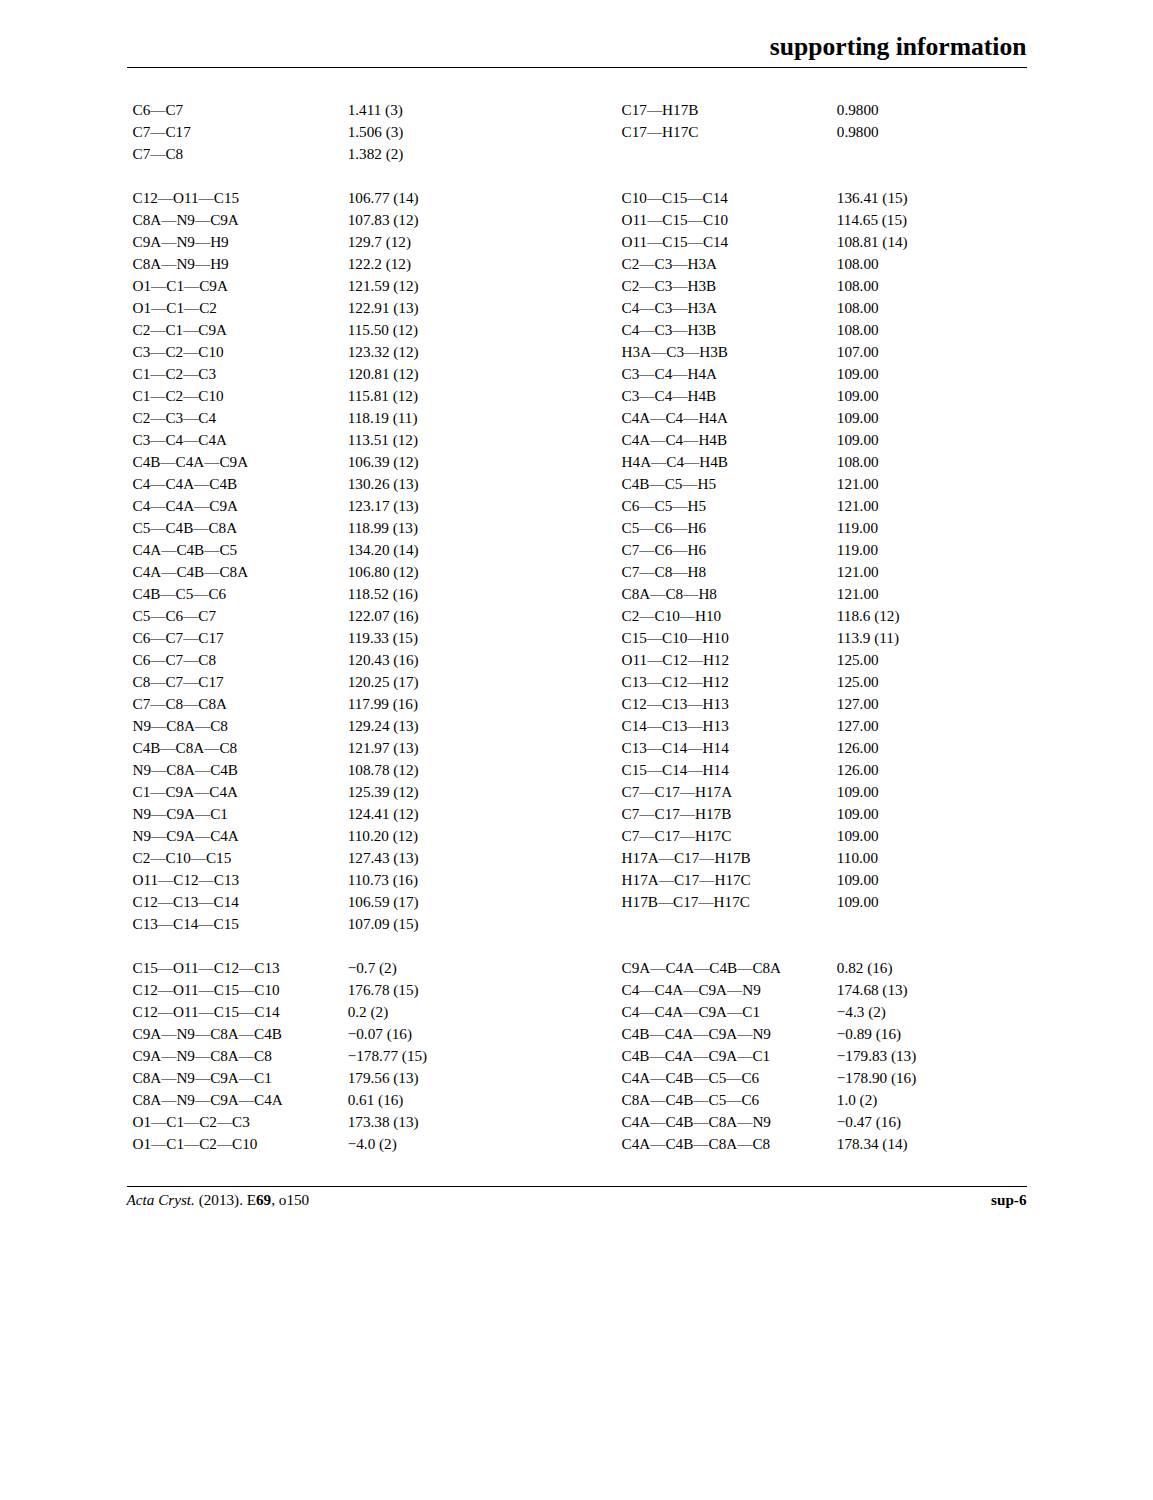supporting information
| C6—C7 | 1.411 (3) | | C17—H17B | 0.9800 |
| C7—C17 | 1.506 (3) | | C17—H17C | 0.9800 |
| C7—C8 | 1.382 (2) | | | |
| C12—O11—C15 | 106.77 (14) | | C10—C15—C14 | 136.41 (15) |
| C8A—N9—C9A | 107.83 (12) | | O11—C15—C10 | 114.65 (15) |
| C9A—N9—H9 | 129.7 (12) | | O11—C15—C14 | 108.81 (14) |
| C8A—N9—H9 | 122.2 (12) | | C2—C3—H3A | 108.00 |
| O1—C1—C9A | 121.59 (12) | | C2—C3—H3B | 108.00 |
| O1—C1—C2 | 122.91 (13) | | C4—C3—H3A | 108.00 |
| C2—C1—C9A | 115.50 (12) | | C4—C3—H3B | 108.00 |
| C3—C2—C10 | 123.32 (12) | | H3A—C3—H3B | 107.00 |
| C1—C2—C3 | 120.81 (12) | | C3—C4—H4A | 109.00 |
| C1—C2—C10 | 115.81 (12) | | C3—C4—H4B | 109.00 |
| C2—C3—C4 | 118.19 (11) | | C4A—C4—H4A | 109.00 |
| C3—C4—C4A | 113.51 (12) | | C4A—C4—H4B | 109.00 |
| C4B—C4A—C9A | 106.39 (12) | | H4A—C4—H4B | 108.00 |
| C4—C4A—C4B | 130.26 (13) | | C4B—C5—H5 | 121.00 |
| C4—C4A—C9A | 123.17 (13) | | C6—C5—H5 | 121.00 |
| C5—C4B—C8A | 118.99 (13) | | C5—C6—H6 | 119.00 |
| C4A—C4B—C5 | 134.20 (14) | | C7—C6—H6 | 119.00 |
| C4A—C4B—C8A | 106.80 (12) | | C7—C8—H8 | 121.00 |
| C4B—C5—C6 | 118.52 (16) | | C8A—C8—H8 | 121.00 |
| C5—C6—C7 | 122.07 (16) | | C2—C10—H10 | 118.6 (12) |
| C6—C7—C17 | 119.33 (15) | | C15—C10—H10 | 113.9 (11) |
| C6—C7—C8 | 120.43 (16) | | O11—C12—H12 | 125.00 |
| C8—C7—C17 | 120.25 (17) | | C13—C12—H12 | 125.00 |
| C7—C8—C8A | 117.99 (16) | | C12—C13—H13 | 127.00 |
| N9—C8A—C8 | 129.24 (13) | | C14—C13—H13 | 127.00 |
| C4B—C8A—C8 | 121.97 (13) | | C13—C14—H14 | 126.00 |
| N9—C8A—C4B | 108.78 (12) | | C15—C14—H14 | 126.00 |
| C1—C9A—C4A | 125.39 (12) | | C7—C17—H17A | 109.00 |
| N9—C9A—C1 | 124.41 (12) | | C7—C17—H17B | 109.00 |
| N9—C9A—C4A | 110.20 (12) | | C7—C17—H17C | 109.00 |
| C2—C10—C15 | 127.43 (13) | | H17A—C17—H17B | 110.00 |
| O11—C12—C13 | 110.73 (16) | | H17A—C17—H17C | 109.00 |
| C12—C13—C14 | 106.59 (17) | | H17B—C17—H17C | 109.00 |
| C13—C14—C15 | 107.09 (15) | | | |
| C15—O11—C12—C13 | −0.7 (2) | | C9A—C4A—C4B—C8A | 0.82 (16) |
| C12—O11—C15—C10 | 176.78 (15) | | C4—C4A—C9A—N9 | 174.68 (13) |
| C12—O11—C15—C14 | 0.2 (2) | | C4—C4A—C9A—C1 | −4.3 (2) |
| C9A—N9—C8A—C4B | −0.07 (16) | | C4B—C4A—C9A—N9 | −0.89 (16) |
| C9A—N9—C8A—C8 | −178.77 (15) | | C4B—C4A—C9A—C1 | −179.83 (13) |
| C8A—N9—C9A—C1 | 179.56 (13) | | C4A—C4B—C5—C6 | −178.90 (16) |
| C8A—N9—C9A—C4A | 0.61 (16) | | C8A—C4B—C5—C6 | 1.0 (2) |
| O1—C1—C2—C3 | 173.38 (13) | | C4A—C4B—C8A—N9 | −0.47 (16) |
| O1—C1—C2—C10 | −4.0 (2) | | C4A—C4B—C8A—C8 | 178.34 (14) |
Acta Cryst. (2013). E69, o150
sup-6